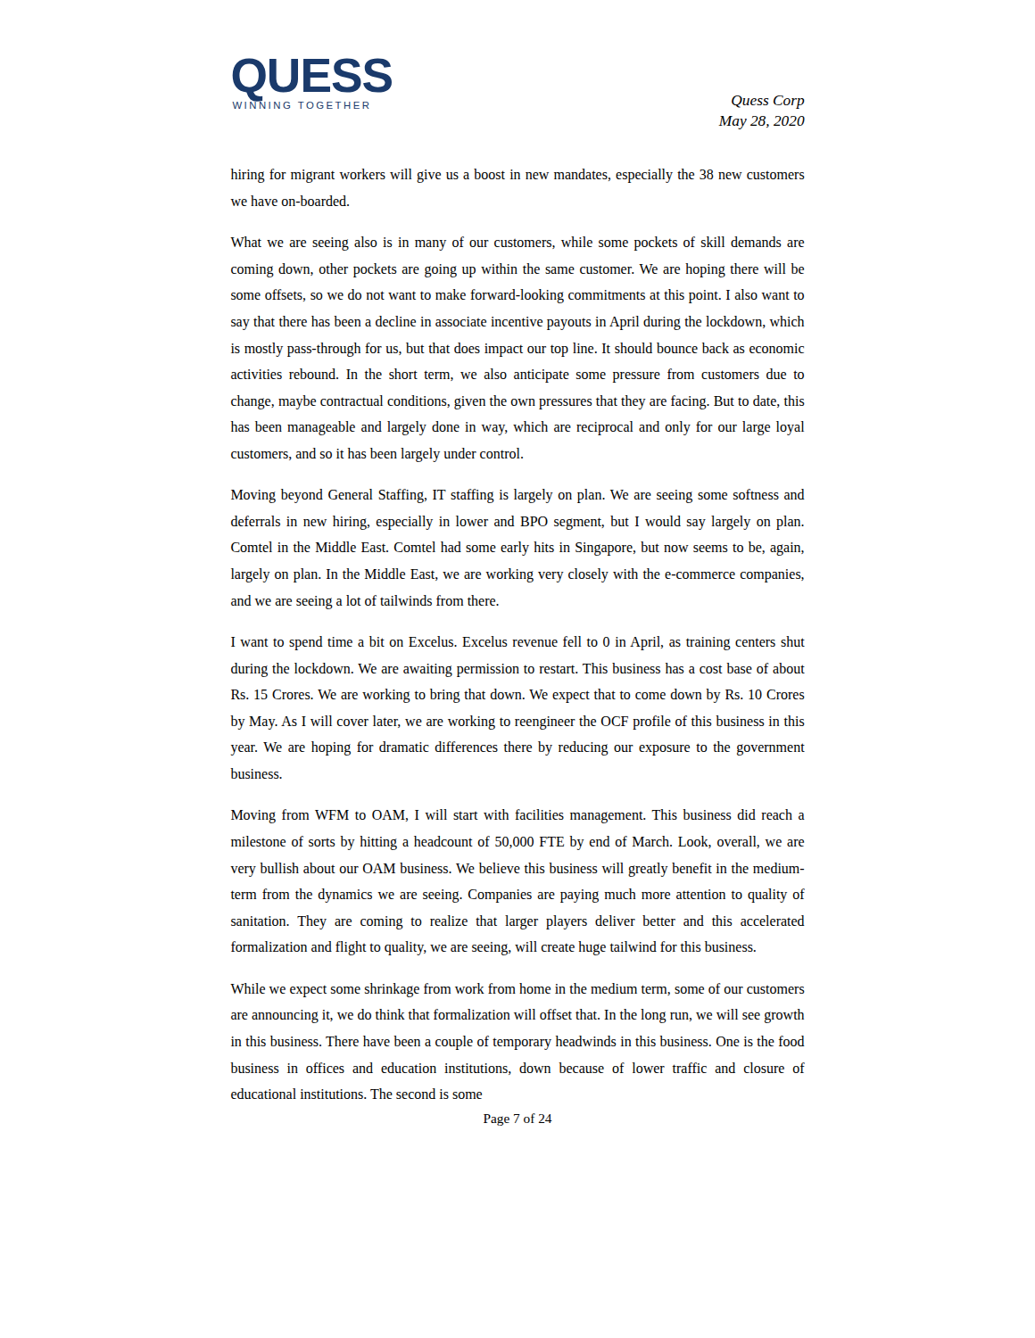QUESS
WINNING TOGETHER
Quess Corp
May 28, 2020
hiring for migrant workers will give us a boost in new mandates, especially the 38 new customers we have on-boarded.
What we are seeing also is in many of our customers, while some pockets of skill demands are coming down, other pockets are going up within the same customer. We are hoping there will be some offsets, so we do not want to make forward-looking commitments at this point. I also want to say that there has been a decline in associate incentive payouts in April during the lockdown, which is mostly pass-through for us, but that does impact our top line. It should bounce back as economic activities rebound. In the short term, we also anticipate some pressure from customers due to change, maybe contractual conditions, given the own pressures that they are facing. But to date, this has been manageable and largely done in way, which are reciprocal and only for our large loyal customers, and so it has been largely under control.
Moving beyond General Staffing, IT staffing is largely on plan. We are seeing some softness and deferrals in new hiring, especially in lower and BPO segment, but I would say largely on plan. Comtel in the Middle East. Comtel had some early hits in Singapore, but now seems to be, again, largely on plan. In the Middle East, we are working very closely with the e-commerce companies, and we are seeing a lot of tailwinds from there.
I want to spend time a bit on Excelus. Excelus revenue fell to 0 in April, as training centers shut during the lockdown. We are awaiting permission to restart. This business has a cost base of about Rs. 15 Crores. We are working to bring that down. We expect that to come down by Rs. 10 Crores by May. As I will cover later, we are working to reengineer the OCF profile of this business in this year. We are hoping for dramatic differences there by reducing our exposure to the government business.
Moving from WFM to OAM, I will start with facilities management. This business did reach a milestone of sorts by hitting a headcount of 50,000 FTE by end of March. Look, overall, we are very bullish about our OAM business. We believe this business will greatly benefit in the medium-term from the dynamics we are seeing. Companies are paying much more attention to quality of sanitation. They are coming to realize that larger players deliver better and this accelerated formalization and flight to quality, we are seeing, will create huge tailwind for this business.
While we expect some shrinkage from work from home in the medium term, some of our customers are announcing it, we do think that formalization will offset that. In the long run, we will see growth in this business. There have been a couple of temporary headwinds in this business. One is the food business in offices and education institutions, down because of lower traffic and closure of educational institutions. The second is some
Page 7 of 24